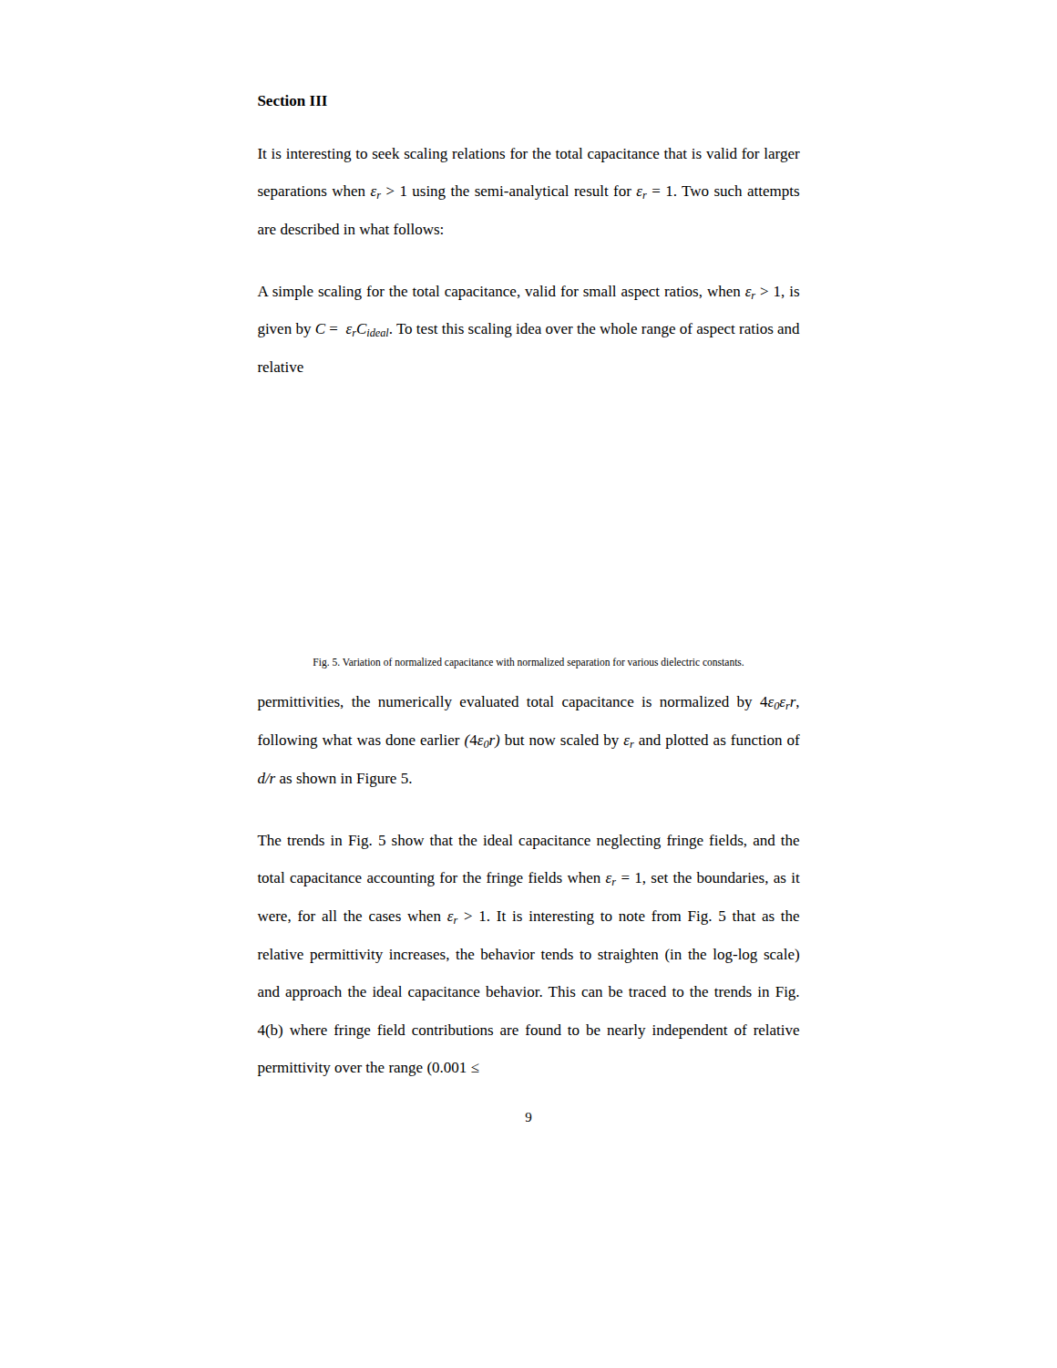Section III
It is interesting to seek scaling relations for the total capacitance that is valid for larger separations when εr > 1 using the semi-analytical result for εr = 1. Two such attempts are described in what follows:
A simple scaling for the total capacitance, valid for small aspect ratios, when εr > 1, is given by C = εrCideal. To test this scaling idea over the whole range of aspect ratios and relative
Fig. 5. Variation of normalized capacitance with normalized separation for various dielectric constants.
permittivities, the numerically evaluated total capacitance is normalized by 4ε0εrr, following what was done earlier (4ε0r) but now scaled by εr and plotted as function of d/r as shown in Figure 5.
The trends in Fig. 5 show that the ideal capacitance neglecting fringe fields, and the total capacitance accounting for the fringe fields when εr = 1, set the boundaries, as it were, for all the cases when εr > 1. It is interesting to note from Fig. 5 that as the relative permittivity increases, the behavior tends to straighten (in the log-log scale) and approach the ideal capacitance behavior. This can be traced to the trends in Fig. 4(b) where fringe field contributions are found to be nearly independent of relative permittivity over the range (0.001 ≤
9